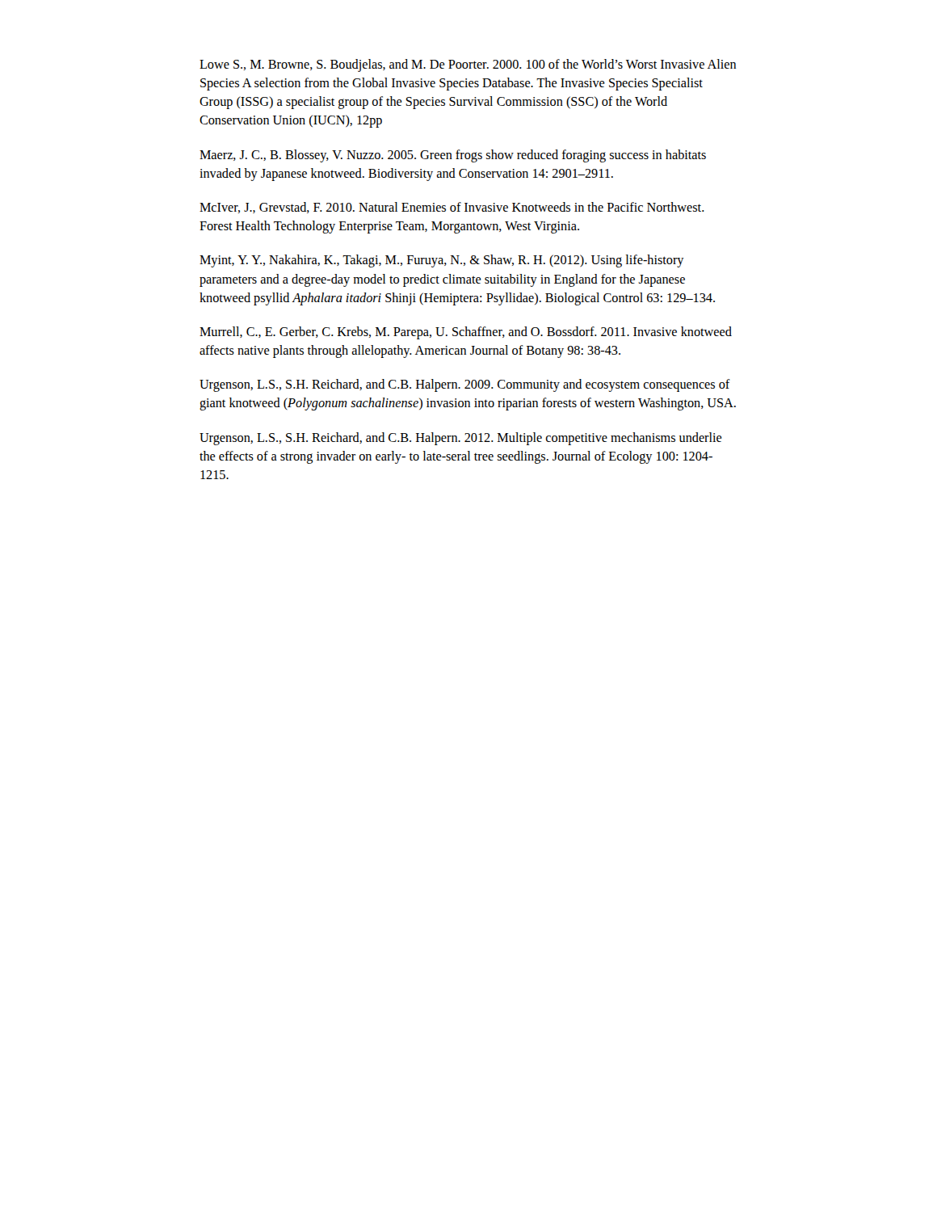Lowe S., M. Browne, S. Boudjelas, and M. De Poorter. 2000. 100 of the World’s Worst Invasive Alien Species A selection from the Global Invasive Species Database. The Invasive Species Specialist Group (ISSG) a specialist group of the Species Survival Commission (SSC) of the World Conservation Union (IUCN), 12pp
Maerz, J. C., B. Blossey, V. Nuzzo. 2005. Green frogs show reduced foraging success in habitats invaded by Japanese knotweed. Biodiversity and Conservation 14: 2901–2911.
McIver, J., Grevstad, F. 2010. Natural Enemies of Invasive Knotweeds in the Pacific Northwest. Forest Health Technology Enterprise Team, Morgantown, West Virginia.
Myint, Y. Y., Nakahira, K., Takagi, M., Furuya, N., & Shaw, R. H. (2012). Using life-history parameters and a degree-day model to predict climate suitability in England for the Japanese knotweed psyllid Aphalara itadori Shinji (Hemiptera: Psyllidae). Biological Control 63: 129–134.
Murrell, C., E. Gerber, C. Krebs, M. Parepa, U. Schaffner, and O. Bossdorf. 2011. Invasive knotweed affects native plants through allelopathy. American Journal of Botany 98: 38-43.
Urgenson, L.S., S.H. Reichard, and C.B. Halpern. 2009. Community and ecosystem consequences of giant knotweed (Polygonum sachalinense) invasion into riparian forests of western Washington, USA.
Urgenson, L.S., S.H. Reichard, and C.B. Halpern. 2012. Multiple competitive mechanisms underlie the effects of a strong invader on early- to late-seral tree seedlings. Journal of Ecology 100: 1204-1215.